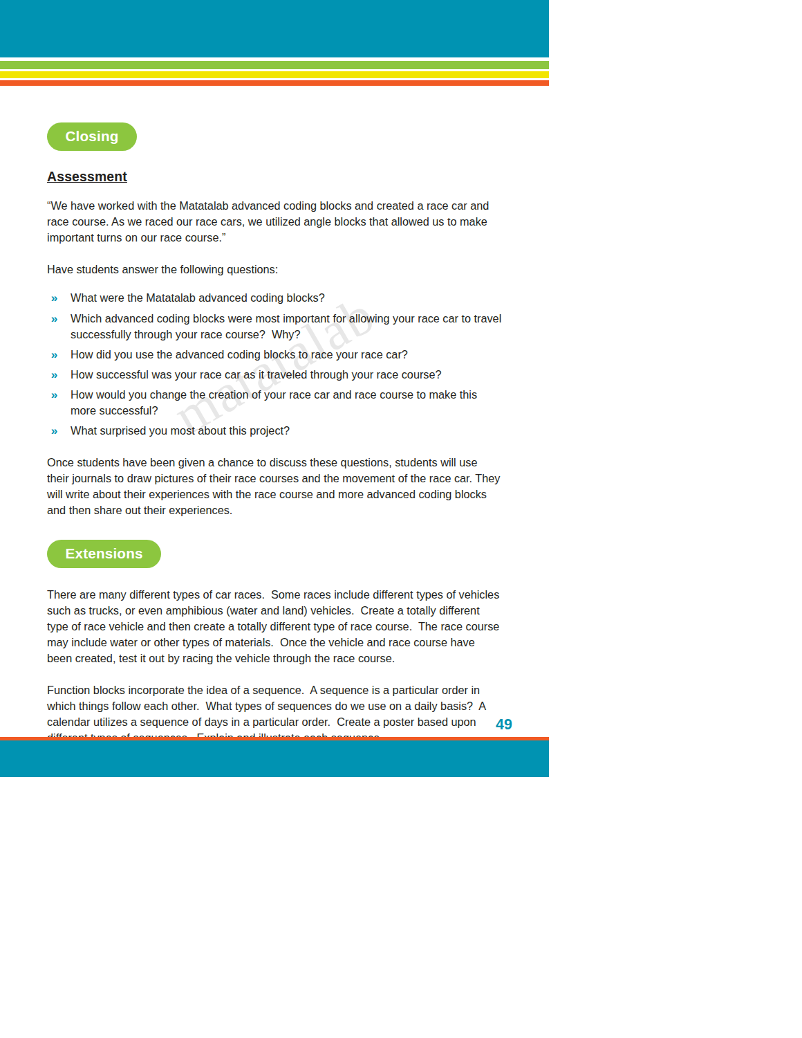matatalab
Closing
Assessment
“We have worked with the Matatalab advanced coding blocks and created a race car and race course. As we raced our race cars, we utilized angle blocks that allowed us to make important turns on our race course.”
Have students answer the following questions:
What were the Matatalab advanced coding blocks?
Which advanced coding blocks were most important for allowing your race car to travel successfully through your race course? Why?
How did you use the advanced coding blocks to race your race car?
How successful was your race car as it traveled through your race course?
How would you change the creation of your race car and race course to make this more successful?
What surprised you most about this project?
Once students have been given a chance to discuss these questions, students will use their journals to draw pictures of their race courses and the movement of the race car. They will write about their experiences with the race course and more advanced coding blocks and then share out their experiences.
Extensions
There are many different types of car races. Some races include different types of vehicles such as trucks, or even amphibious (water and land) vehicles. Create a totally different type of race vehicle and then create a totally different type of race course. The race course may include water or other types of materials. Once the vehicle and race course have been created, test it out by racing the vehicle through the race course.
Function blocks incorporate the idea of a sequence. A sequence is a particular order in which things follow each other. What types of sequences do we use on a daily basis? A calendar utilizes a sequence of days in a particular order. Create a poster based upon different types of sequences. Explain and illustrate each sequence.
49